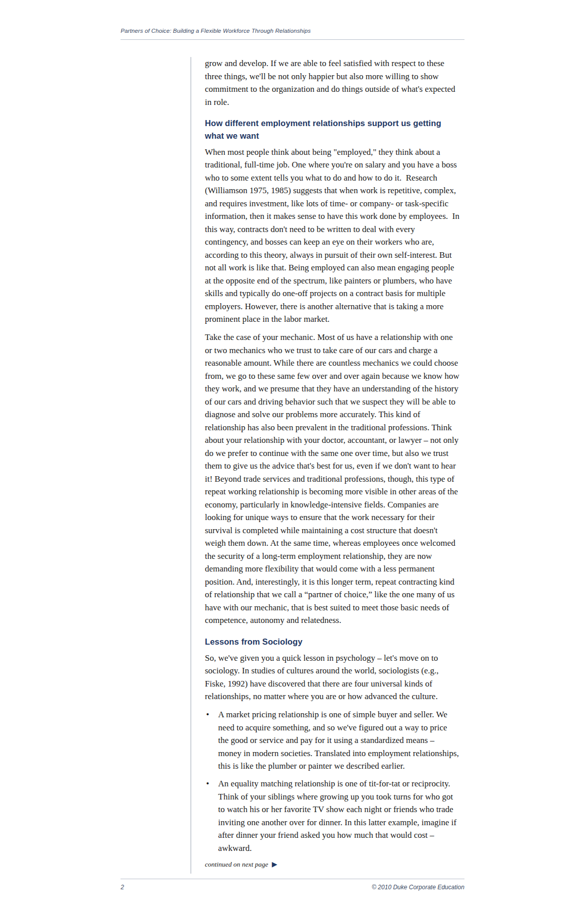Partners of Choice: Building a Flexible Workforce Through Relationships
grow and develop. If we are able to feel satisfied with respect to these three things, we'll be not only happier but also more willing to show commitment to the organization and do things outside of what's expected in role.
How different employment relationships support us getting what we want
When most people think about being "employed," they think about a traditional, full-time job. One where you're on salary and you have a boss who to some extent tells you what to do and how to do it. Research (Williamson 1975, 1985) suggests that when work is repetitive, complex, and requires investment, like lots of time- or company- or task-specific information, then it makes sense to have this work done by employees. In this way, contracts don't need to be written to deal with every contingency, and bosses can keep an eye on their workers who are, according to this theory, always in pursuit of their own self-interest. But not all work is like that. Being employed can also mean engaging people at the opposite end of the spectrum, like painters or plumbers, who have skills and typically do one-off projects on a contract basis for multiple employers. However, there is another alternative that is taking a more prominent place in the labor market.
Take the case of your mechanic. Most of us have a relationship with one or two mechanics who we trust to take care of our cars and charge a reasonable amount. While there are countless mechanics we could choose from, we go to these same few over and over again because we know how they work, and we presume that they have an understanding of the history of our cars and driving behavior such that we suspect they will be able to diagnose and solve our problems more accurately. This kind of relationship has also been prevalent in the traditional professions. Think about your relationship with your doctor, accountant, or lawyer – not only do we prefer to continue with the same one over time, but also we trust them to give us the advice that's best for us, even if we don't want to hear it! Beyond trade services and traditional professions, though, this type of repeat working relationship is becoming more visible in other areas of the economy, particularly in knowledge-intensive fields. Companies are looking for unique ways to ensure that the work necessary for their survival is completed while maintaining a cost structure that doesn't weigh them down. At the same time, whereas employees once welcomed the security of a long-term employment relationship, they are now demanding more flexibility that would come with a less permanent position. And, interestingly, it is this longer term, repeat contracting kind of relationship that we call a “partner of choice,” like the one many of us have with our mechanic, that is best suited to meet those basic needs of competence, autonomy and relatedness.
Lessons from Sociology
So, we've given you a quick lesson in psychology – let's move on to sociology. In studies of cultures around the world, sociologists (e.g., Fiske, 1992) have discovered that there are four universal kinds of relationships, no matter where you are or how advanced the culture.
A market pricing relationship is one of simple buyer and seller. We need to acquire something, and so we've figured out a way to price the good or service and pay for it using a standardized means – money in modern societies. Translated into employment relationships, this is like the plumber or painter we described earlier.
An equality matching relationship is one of tit-for-tat or reciprocity. Think of your siblings where growing up you took turns for who got to watch his or her favorite TV show each night or friends who trade inviting one another over for dinner. In this latter example, imagine if after dinner your friend asked you how much that would cost – awkward.
continued on next page ▶
2 © 2010 Duke Corporate Education